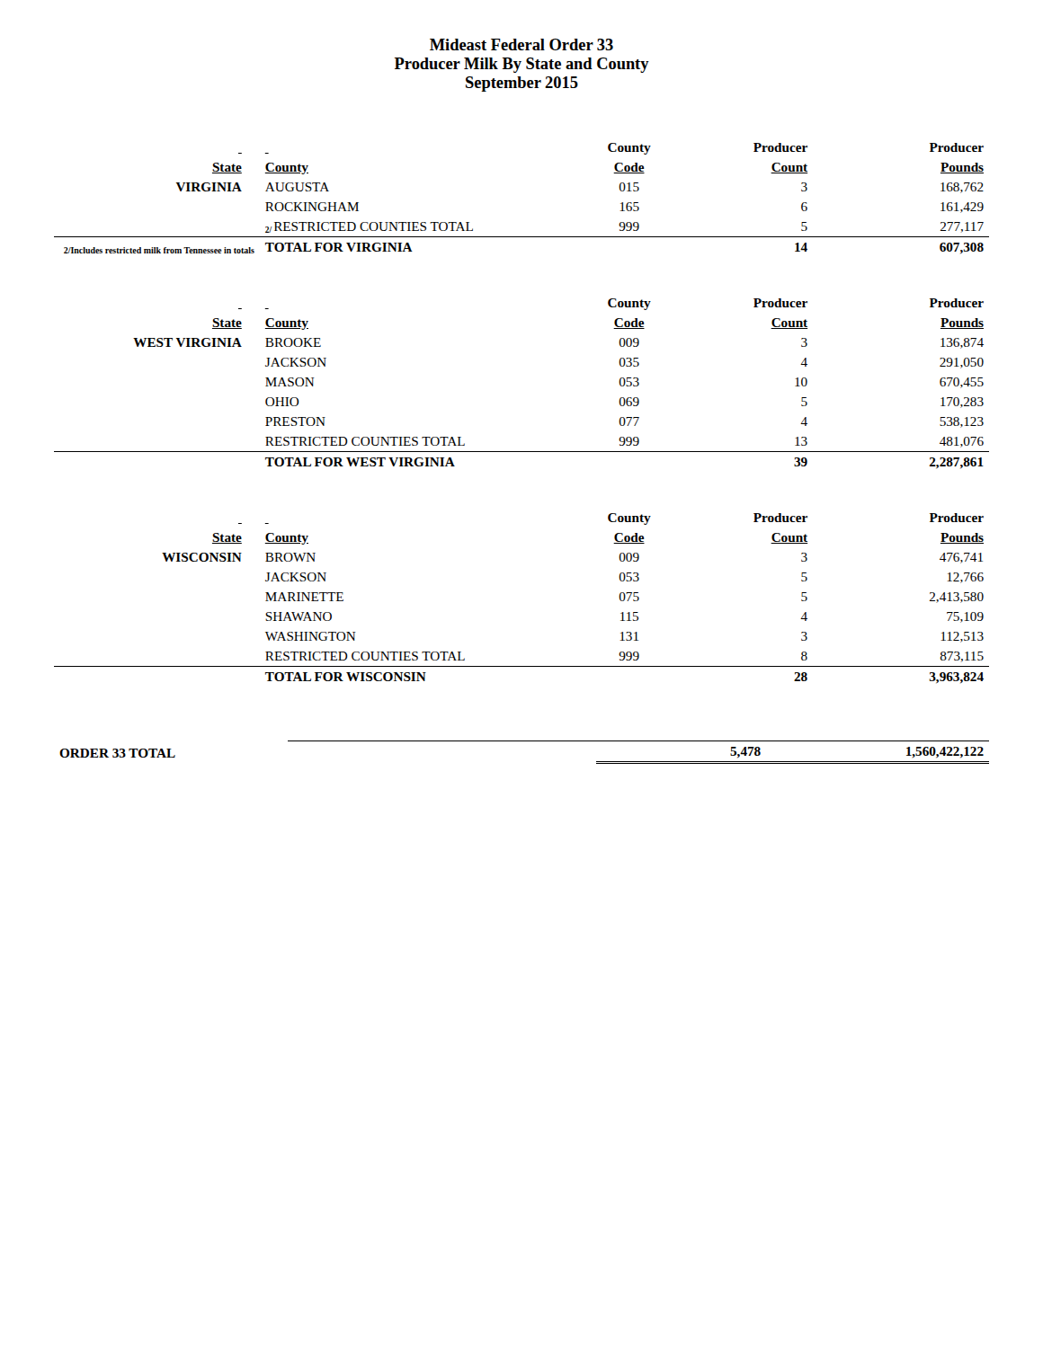Mideast Federal Order 33
Producer Milk By State and County
September 2015
| | | County | Producer | Producer |
| --- | --- | --- | --- | --- |
| State | County | Code | Count | Pounds |
| VIRGINIA | AUGUSTA | 015 | 3 | 168,762 |
| | ROCKINGHAM | 165 | 6 | 161,429 |
| | 2/ RESTRICTED COUNTIES TOTAL | 999 | 5 | 277,117 |
| 2/Includes restricted milk from Tennessee in totals | TOTAL FOR VIRGINIA | | 14 | 607,308 |
| | | County | Producer | Producer |
| --- | --- | --- | --- | --- |
| State | County | Code | Count | Pounds |
| WEST VIRGINIA | BROOKE | 009 | 3 | 136,874 |
| | JACKSON | 035 | 4 | 291,050 |
| | MASON | 053 | 10 | 670,455 |
| | OHIO | 069 | 5 | 170,283 |
| | PRESTON | 077 | 4 | 538,123 |
| | RESTRICTED COUNTIES TOTAL | 999 | 13 | 481,076 |
| | TOTAL FOR WEST VIRGINIA | | 39 | 2,287,861 |
| | | County | Producer | Producer |
| --- | --- | --- | --- | --- |
| State | County | Code | Count | Pounds |
| WISCONSIN | BROWN | 009 | 3 | 476,741 |
| | JACKSON | 053 | 5 | 12,766 |
| | MARINETTE | 075 | 5 | 2,413,580 |
| | SHAWANO | 115 | 4 | 75,109 |
| | WASHINGTON | 131 | 3 | 112,513 |
| | RESTRICTED COUNTIES TOTAL | 999 | 8 | 873,115 |
| | TOTAL FOR WISCONSIN | | 28 | 3,963,824 |
| ORDER 33 TOTAL | | 5,478 | 1,560,422,122 |